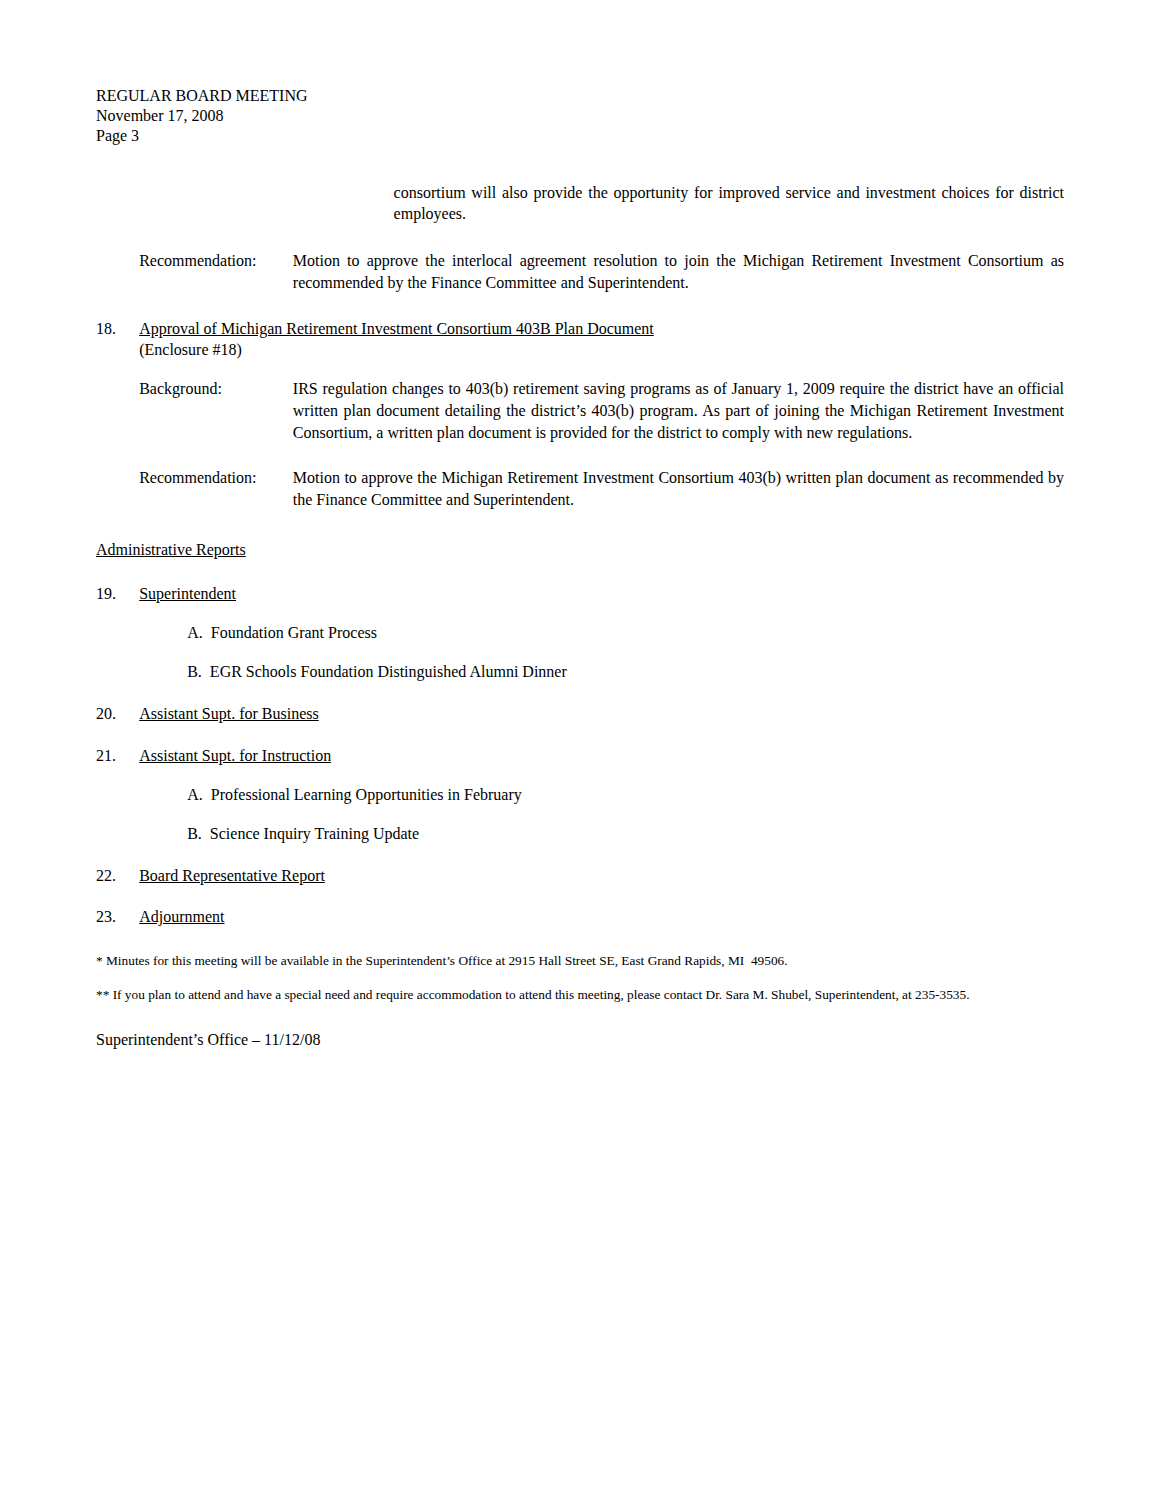REGULAR BOARD MEETING
November 17, 2008
Page 3
consortium will also provide the opportunity for improved service and investment choices for district employees.
Recommendation:
Motion to approve the interlocal agreement resolution to join the Michigan Retirement Investment Consortium as recommended by the Finance Committee and Superintendent.
18.
Approval of Michigan Retirement Investment Consortium 403B Plan Document
(Enclosure #18)
Background:
IRS regulation changes to 403(b) retirement saving programs as of January 1, 2009 require the district have an official written plan document detailing the district’s 403(b) program. As part of joining the Michigan Retirement Investment Consortium, a written plan document is provided for the district to comply with new regulations.
Recommendation:
Motion to approve the Michigan Retirement Investment Consortium 403(b) written plan document as recommended by the Finance Committee and Superintendent.
Administrative Reports
19.
Superintendent
A. Foundation Grant Process
B. EGR Schools Foundation Distinguished Alumni Dinner
20.
Assistant Supt. for Business
21.
Assistant Supt. for Instruction
A. Professional Learning Opportunities in February
B. Science Inquiry Training Update
22.
Board Representative Report
23.
Adjournment
* Minutes for this meeting will be available in the Superintendent’s Office at 2915 Hall Street SE, East Grand Rapids, MI 49506.
** If you plan to attend and have a special need and require accommodation to attend this meeting, please contact Dr. Sara M. Shubel, Superintendent, at 235-3535.
Superintendent’s Office – 11/12/08